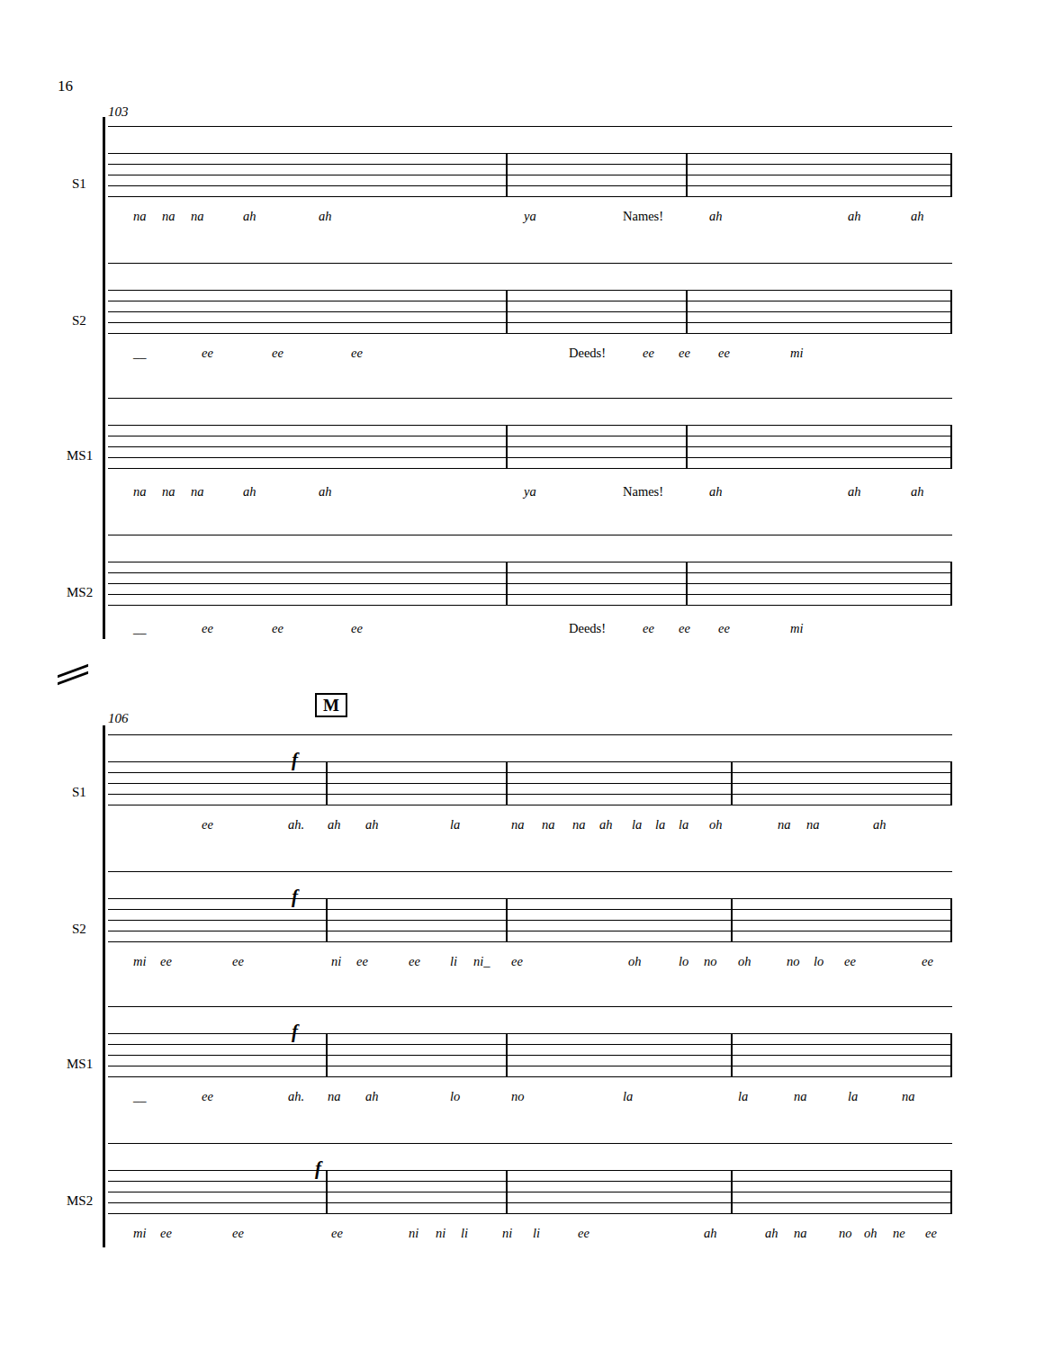16
103
S1
na
na
na
ah
ah
ya
Names!
ah
ah
ah
S2
__
ee
ee
ee
Deeds!
ee
ee
ee
mi
MS1
na
na
na
ah
ah
ya
Names!
ah
ah
ah
MS2
__
ee
ee
ee
Deeds!
ee
ee
ee
mi
106
M
S1
f
ee
ah.
ah
ah
la
na
na
na
ah
la
la
la
oh
na
na
ah
S2
f
mi
ee
ee
ni
ee
ee
li
ni_
ee
oh
lo
no
oh
no
lo
ee
ee
MS1
f
__
ee
ah.
na
ah
lo
no
la
la
na
la
na
MS2
f
mi
ee
ee
ee
ni
ni
li
ni
li
ee
ah
ah
na
no
oh
ne
ee
Page 16. System one begins at measure 103 with four vocal staves labeled S1, S2, MS1 and MS2, each with a rhythm slash line above the staff. Soprano 1 and Mezzo-Soprano 1 sing the syllables "na na na, ah, ah, ya, Names!, ah, ah, ah". Soprano 2 and Mezzo-Soprano 2 sing "ee, ee, ee, Deeds!, ee ee ee, mi". System two begins at measure 106 with rehearsal mark M and a forte dynamic in all four parts. Soprano 1: "ee, ah, ah, ah, la, na na na ah, la la la, oh, na na, ah". Soprano 2: "mi ee, ee, ni ee, ee, li ni, ee, oh lo no, oh no lo, ee, ee". Mezzo-Soprano 1: "ee, ah, na, ah, lo, no, la, la, na, la, na". Mezzo-Soprano 2: "mi ee, ee, ee, ni ni li, ni li, ee, ah, ah na, no oh ne, ee".